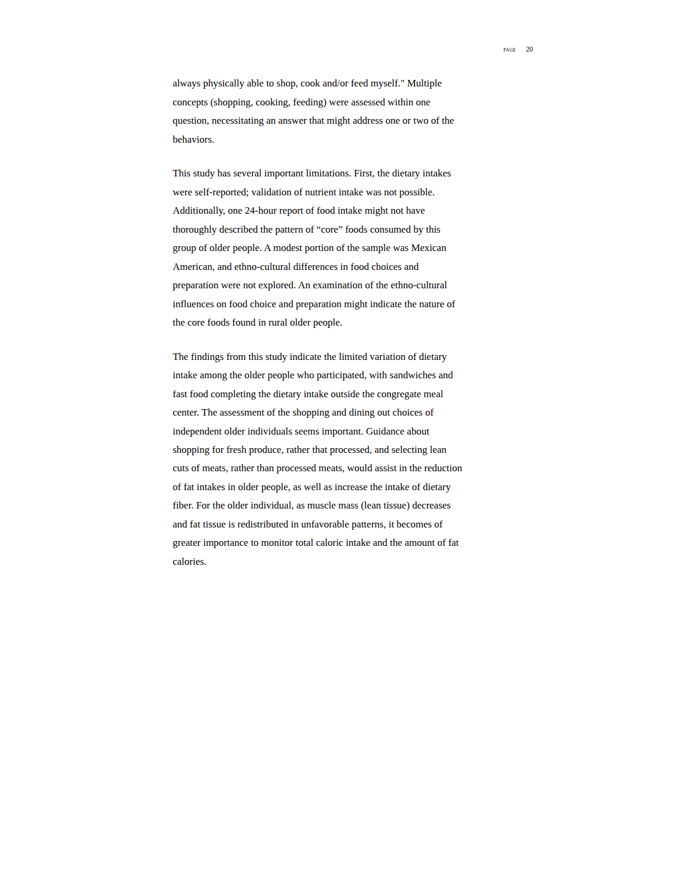page20
always physically able to shop, cook and/or feed myself." Multiple concepts (shopping, cooking, feeding) were assessed within one question, necessitating an answer that might address one or two of the behaviors.
This study has several important limitations. First, the dietary intakes were self-reported; validation of nutrient intake was not possible. Additionally, one 24-hour report of food intake might not have thoroughly described the pattern of “core” foods consumed by this group of older people. A modest portion of the sample was Mexican American, and ethno-cultural differences in food choices and preparation were not explored. An examination of the ethno-cultural influences on food choice and preparation might indicate the nature of the core foods found in rural older people.
The findings from this study indicate the limited variation of dietary intake among the older people who participated, with sandwiches and fast food completing the dietary intake outside the congregate meal center. The assessment of the shopping and dining out choices of independent older individuals seems important. Guidance about shopping for fresh produce, rather that processed, and selecting lean cuts of meats, rather than processed meats, would assist in the reduction of fat intakes in older people, as well as increase the intake of dietary fiber. For the older individual, as muscle mass (lean tissue) decreases and fat tissue is redistributed in unfavorable patterns, it becomes of greater importance to monitor total caloric intake and the amount of fat calories.